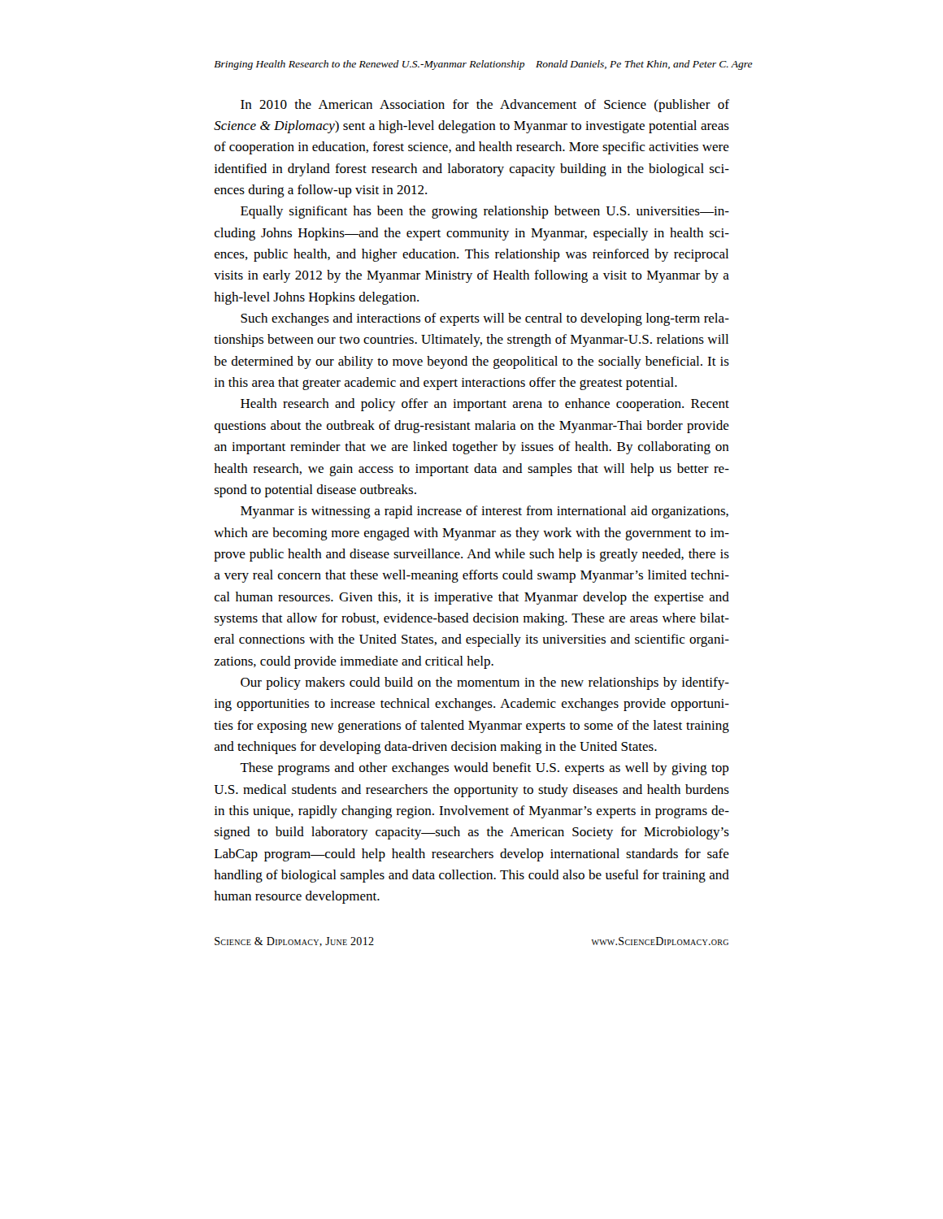Bringing Health Research to the Renewed U.S.-Myanmar Relationship Ronald Daniels, Pe Thet Khin, and Peter C. Agre
In 2010 the American Association for the Advancement of Science (publisher of Science & Diplomacy) sent a high-level delegation to Myanmar to investigate potential areas of cooperation in education, forest science, and health research. More specific activities were identified in dryland forest research and laboratory capacity building in the biological sciences during a follow-up visit in 2012.
Equally significant has been the growing relationship between U.S. universities—including Johns Hopkins—and the expert community in Myanmar, especially in health sciences, public health, and higher education. This relationship was reinforced by reciprocal visits in early 2012 by the Myanmar Ministry of Health following a visit to Myanmar by a high-level Johns Hopkins delegation.
Such exchanges and interactions of experts will be central to developing long-term relationships between our two countries. Ultimately, the strength of Myanmar-U.S. relations will be determined by our ability to move beyond the geopolitical to the socially beneficial. It is in this area that greater academic and expert interactions offer the greatest potential.
Health research and policy offer an important arena to enhance cooperation. Recent questions about the outbreak of drug-resistant malaria on the Myanmar-Thai border provide an important reminder that we are linked together by issues of health. By collaborating on health research, we gain access to important data and samples that will help us better respond to potential disease outbreaks.
Myanmar is witnessing a rapid increase of interest from international aid organizations, which are becoming more engaged with Myanmar as they work with the government to improve public health and disease surveillance. And while such help is greatly needed, there is a very real concern that these well-meaning efforts could swamp Myanmar’s limited technical human resources. Given this, it is imperative that Myanmar develop the expertise and systems that allow for robust, evidence-based decision making. These are areas where bilateral connections with the United States, and especially its universities and scientific organizations, could provide immediate and critical help.
Our policy makers could build on the momentum in the new relationships by identifying opportunities to increase technical exchanges. Academic exchanges provide opportunities for exposing new generations of talented Myanmar experts to some of the latest training and techniques for developing data-driven decision making in the United States.
These programs and other exchanges would benefit U.S. experts as well by giving top U.S. medical students and researchers the opportunity to study diseases and health burdens in this unique, rapidly changing region. Involvement of Myanmar’s experts in programs designed to build laboratory capacity—such as the American Society for Microbiology’s LabCap program—could help health researchers develop international standards for safe handling of biological samples and data collection. This could also be useful for training and human resource development.
Science & Diplomacy, June 2012 www.ScienceDiplomacy.org